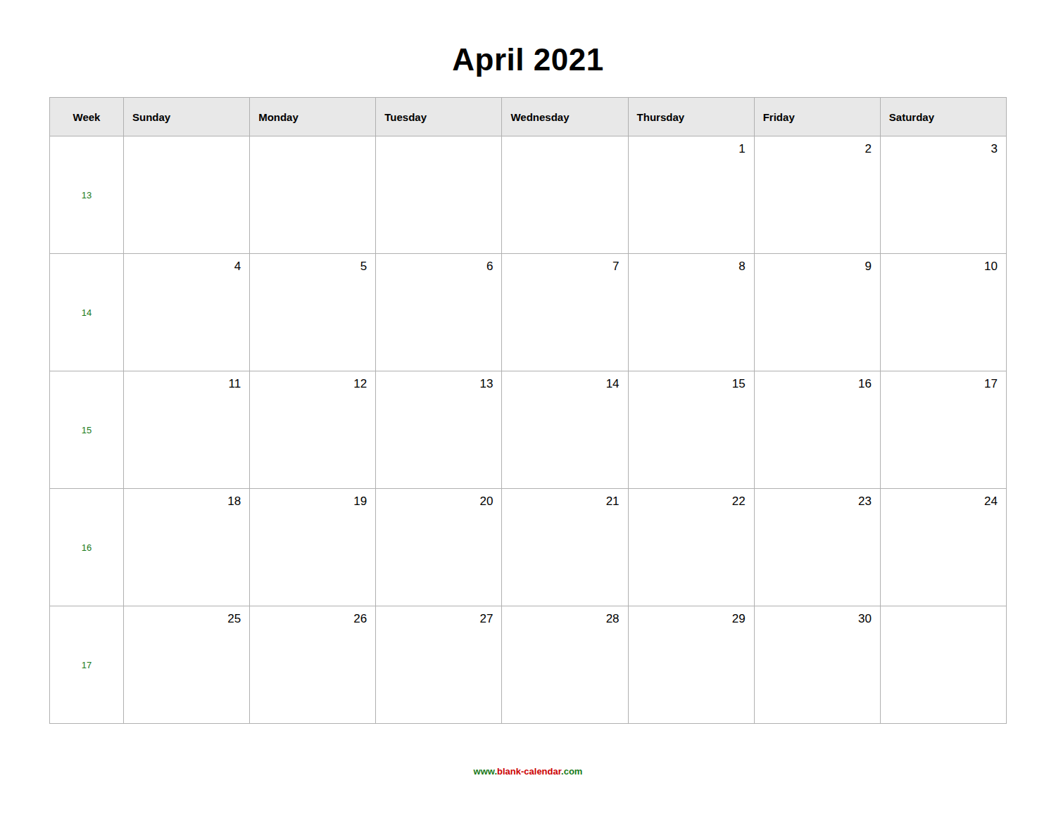April 2021
| Week | Sunday | Monday | Tuesday | Wednesday | Thursday | Friday | Saturday |
| --- | --- | --- | --- | --- | --- | --- | --- |
| 13 | | | | | 1 | 2 | 3 |
| 14 | 4 | 5 | 6 | 7 | 8 | 9 | 10 |
| 15 | 11 | 12 | 13 | 14 | 15 | 16 | 17 |
| 16 | 18 | 19 | 20 | 21 | 22 | 23 | 24 |
| 17 | 25 | 26 | 27 | 28 | 29 | 30 | |
www. blank-calendar.com